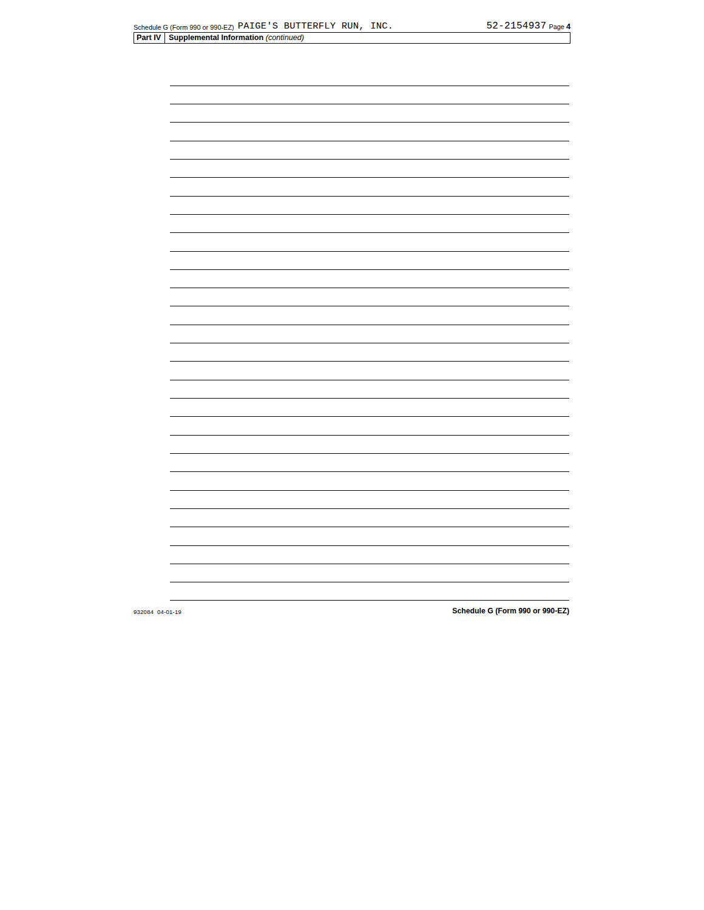Schedule G (Form 990 or 990-EZ) PAIGE'S BUTTERFLY RUN, INC. 52-2154937 Page 4
Part IV
Supplemental Information (continued)
932084 04-01-19 Schedule G (Form 990 or 990-EZ)